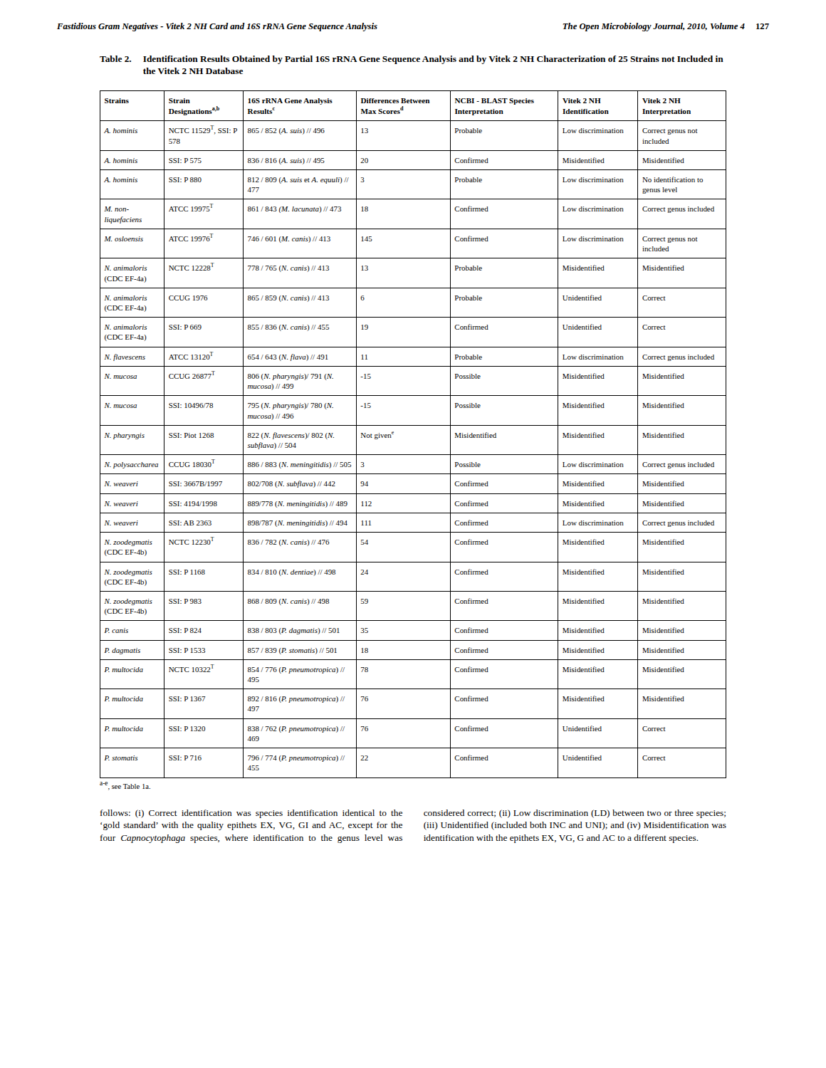Fastidious Gram Negatives - Vitek 2 NH Card and 16S rRNA Gene Sequence Analysis The Open Microbiology Journal, 2010, Volume 4127
Table 2. Identification Results Obtained by Partial 16S rRNA Gene Sequence Analysis and by Vitek 2 NH Characterization of 25 Strains not Included in the Vitek 2 NH Database
| Strains | Strain Designations a,b | 16S rRNA Gene Analysis Results c | Differences Between Max Scores d | NCBI - BLAST Species Interpretation | Vitek 2 NH Identification | Vitek 2 NH Interpretation |
| --- | --- | --- | --- | --- | --- | --- |
| A. hominis | NCTC 11529 T , SSI: P 578 | 865 / 852 ( A. suis ) // 496 | 13 | Probable | Low discrimination | Correct genus not included |
| A. hominis | SSI: P 575 | 836 / 816 ( A. suis ) // 495 | 20 | Confirmed | Misidentified | Misidentified |
| A. hominis | SSI: P 880 | 812 / 809 ( A. suis et A. equuli ) // 477 | 3 | Probable | Low discrimination | No identification to genus level |
| M. non-liquefaciens | ATCC 19975 T | 861 / 843 (M. lacunata ) // 473 | 18 | Confirmed | Low discrimination | Correct genus included |
| M. osloensis | ATCC 19976 T | 746 / 601 ( M. canis ) // 413 | 145 | Confirmed | Low discrimination | Correct genus not included |
| N. animaloris (CDC EF-4a) | NCTC 12228 T | 778 / 765 ( N. canis ) // 413 | 13 | Probable | Misidentified | Misidentified |
| N. animaloris (CDC EF-4a) | CCUG 1976 | 865 / 859 ( N. canis ) // 413 | 6 | Probable | Unidentified | Correct |
| N. animaloris (CDC EF-4a) | SSI: P 669 | 855 / 836 ( N. canis ) // 455 | 19 | Confirmed | Unidentified | Correct |
| N. flavescens | ATCC 13120 T | 654 / 643 ( N. flava ) // 491 | 11 | Probable | Low discrimination | Correct genus included |
| N. mucosa | CCUG 26877 T | 806 ( N. pharyngis )/ 791 ( N. mucosa ) // 499 | -15 | Possible | Misidentified | Misidentified |
| N. mucosa | SSI: 10496/78 | 795 ( N. pharyngis )/ 780 ( N. mucosa ) // 496 | -15 | Possible | Misidentified | Misidentified |
| N. pharyngis | SSI: Piot 1268 | 822 ( N. flavescens )/ 802 ( N. subflava ) // 504 | Not given e | Misidentified | Misidentified | Misidentified |
| N. polysaccharea | CCUG 18030 T | 886 / 883 ( N. meningitidis ) // 505 | 3 | Possible | Low discrimination | Correct genus included |
| N. weaveri | SSI: 3667B/1997 | 802/708 ( N. subflava ) // 442 | 94 | Confirmed | Misidentified | Misidentified |
| N. weaveri | SSI: 4194/1998 | 889/778 ( N. meningitidis ) // 489 | 112 | Confirmed | Misidentified | Misidentified |
| N. weaveri | SSI: AB 2363 | 898/787 ( N. meningitidis ) // 494 | 111 | Confirmed | Low discrimination | Correct genus included |
| N. zoodegmatis (CDC EF-4b) | NCTC 12230 T | 836 / 782 ( N. canis ) // 476 | 54 | Confirmed | Misidentified | Misidentified |
| N. zoodegmatis (CDC EF-4b) | SSI: P 1168 | 834 / 810 ( N. dentiae ) // 498 | 24 | Confirmed | Misidentified | Misidentified |
| N. zoodegmatis (CDC EF-4b) | SSI: P 983 | 868 / 809 ( N. canis ) // 498 | 59 | Confirmed | Misidentified | Misidentified |
| P. canis | SSI: P 824 | 838 / 803 ( P. dagmatis ) // 501 | 35 | Confirmed | Misidentified | Misidentified |
| P. dagmatis | SSI: P 1533 | 857 / 839 ( P. stomatis ) // 501 | 18 | Confirmed | Misidentified | Misidentified |
| P. multocida | NCTC 10322 T | 854 / 776 ( P. pneumotropica ) // 495 | 78 | Confirmed | Misidentified | Misidentified |
| P. multocida | SSI: P 1367 | 892 / 816 ( P. pneumotropica ) // 497 | 76 | Confirmed | Misidentified | Misidentified |
| P. multocida | SSI: P 1320 | 838 / 762 ( P. pneumotropica ) // 469 | 76 | Confirmed | Unidentified | Correct |
| P. stomatis | SSI: P 716 | 796 / 774 ( P. pneumotropica ) // 455 | 22 | Confirmed | Unidentified | Correct |
a-e, see Table 1a.
follows: (i) Correct identification was species identification identical to the ‘gold standard’ with the quality epithets EX, VG, GI and AC, except for the four Capnocytophaga species, where identification to the genus level was considered correct; (ii) Low discrimination (LD) between two or three species; (iii) Unidentified (included both INC and UNI); and (iv) Misidentification was identification with the epithets EX, VG, G and AC to a different species.